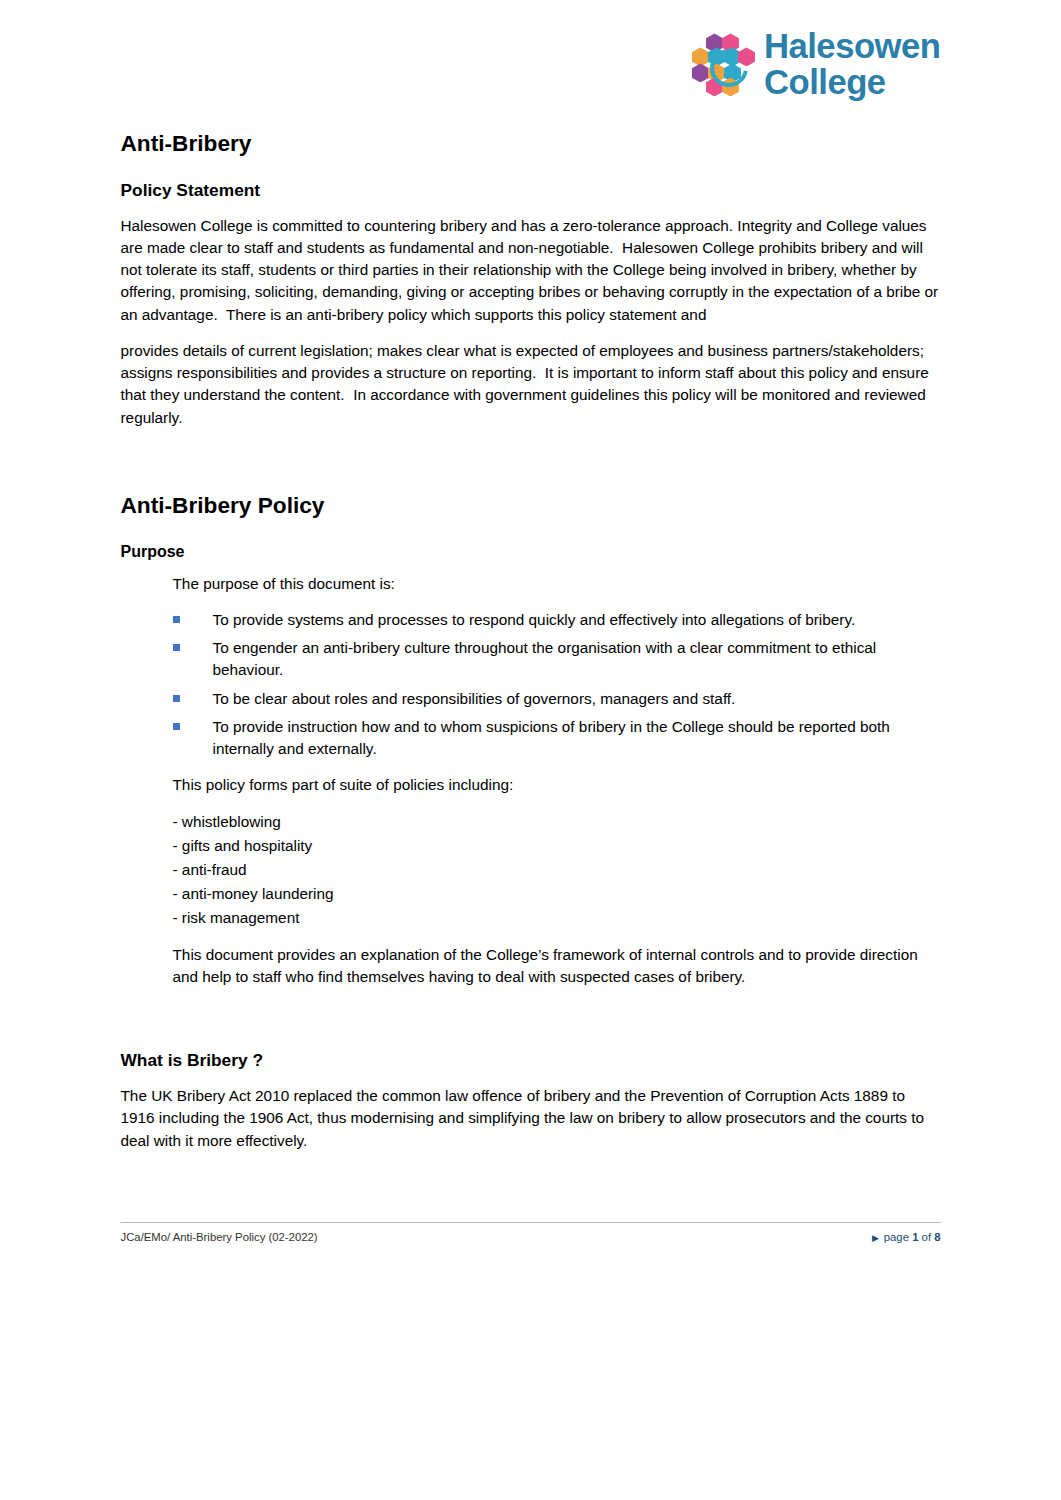Halesowen College
Anti-Bribery
Policy Statement
Halesowen College is committed to countering bribery and has a zero-tolerance approach. Integrity and College values are made clear to staff and students as fundamental and non-negotiable. Halesowen College prohibits bribery and will not tolerate its staff, students or third parties in their relationship with the College being involved in bribery, whether by offering, promising, soliciting, demanding, giving or accepting bribes or behaving corruptly in the expectation of a bribe or an advantage. There is an anti-bribery policy which supports this policy statement and
provides details of current legislation; makes clear what is expected of employees and business partners/stakeholders; assigns responsibilities and provides a structure on reporting. It is important to inform staff about this policy and ensure that they understand the content. In accordance with government guidelines this policy will be monitored and reviewed regularly.
Anti-Bribery Policy
Purpose
The purpose of this document is:
To provide systems and processes to respond quickly and effectively into allegations of bribery.
To engender an anti-bribery culture throughout the organisation with a clear commitment to ethical behaviour.
To be clear about roles and responsibilities of governors, managers and staff.
To provide instruction how and to whom suspicions of bribery in the College should be reported both internally and externally.
This policy forms part of suite of policies including:
- whistleblowing
- gifts and hospitality
- anti-fraud
- anti-money laundering
- risk management
This document provides an explanation of the College’s framework of internal controls and to provide direction and help to staff who find themselves having to deal with suspected cases of bribery.
What is Bribery ?
The UK Bribery Act 2010 replaced the common law offence of bribery and the Prevention of Corruption Acts 1889 to 1916 including the 1906 Act, thus modernising and simplifying the law on bribery to allow prosecutors and the courts to deal with it more effectively.
JCa/EMo/ Anti-Bribery Policy (02-2022)
page 1 of 8